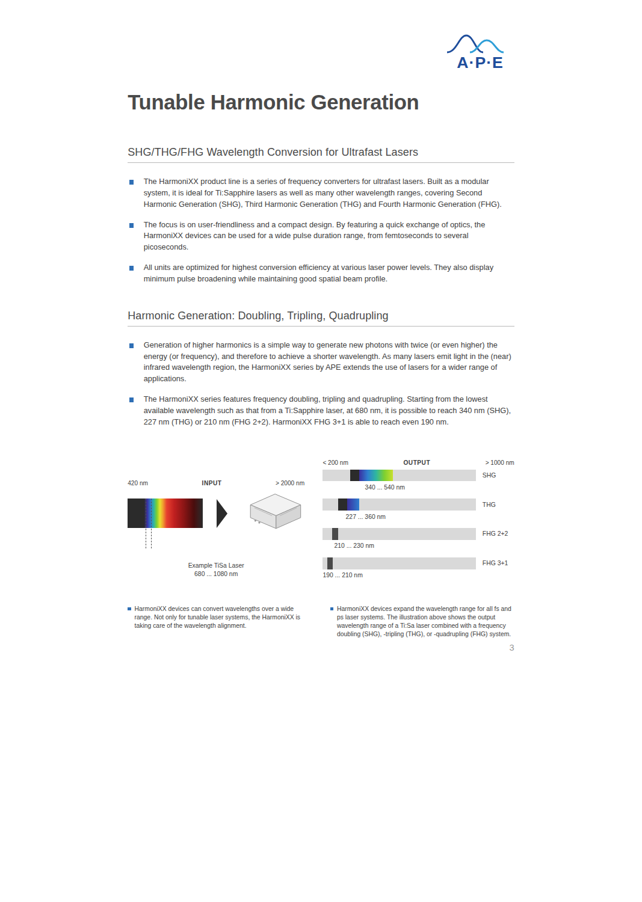A·P·E
Tunable Harmonic Generation
SHG/THG/FHG Wavelength Conversion for Ultrafast Lasers
The HarmoniXX product line is a series of frequency converters for ultrafast lasers. Built as a modular system, it is ideal for Ti:Sapphire lasers as well as many other wavelength ranges, covering Second Harmonic Generation (SHG), Third Harmonic Generation (THG) and Fourth Harmonic Generation (FHG).
The focus is on user-friendliness and a compact design. By featuring a quick exchange of optics, the HarmoniXX devices can be used for a wide pulse duration range, from femtoseconds to several picoseconds.
All units are optimized for highest conversion efficiency at various laser power levels. They also display minimum pulse broadening while maintaining good spatial beam profile.
Harmonic Generation: Doubling, Tripling, Quadrupling
Generation of higher harmonics is a simple way to generate new photons with twice (or even higher) the energy (or frequency), and therefore to achieve a shorter wavelength. As many lasers emit light in the (near) infrared wavelength region, the HarmoniXX series by APE extends the use of lasers for a wider range of applications.
The HarmoniXX series features frequency doubling, tripling and quadrupling. Starting from the lowest available wavelength such as that from a Ti:Sapphire laser, at 680 nm, it is possible to reach 340 nm (SHG), 227 nm (THG) or 210 nm (FHG 2+2). HarmoniXX FHG 3+1 is able to reach even 190 nm.
420 nm INPUT > 2000 nm
Example TiSa Laser
680 ... 1080 nm
< 200 nm OUTPUT > 1000 nm
SHG
340 ... 540 nm
THG
227 ... 360 nm
FHG 2+2
210 ... 230 nm
FHG 3+1
190 ... 210 nm
HarmoniXX devices can convert wavelengths over a wide range. Not only for tunable laser systems, the HarmoniXX is taking care of the wavelength alignment.
HarmoniXX devices expand the wavelength range for all fs and ps laser systems. The illustration above shows the output wavelength range of a Ti:Sa laser combined with a frequency doubling (SHG), -tripling (THG), or -quadrupling (FHG) system.
3